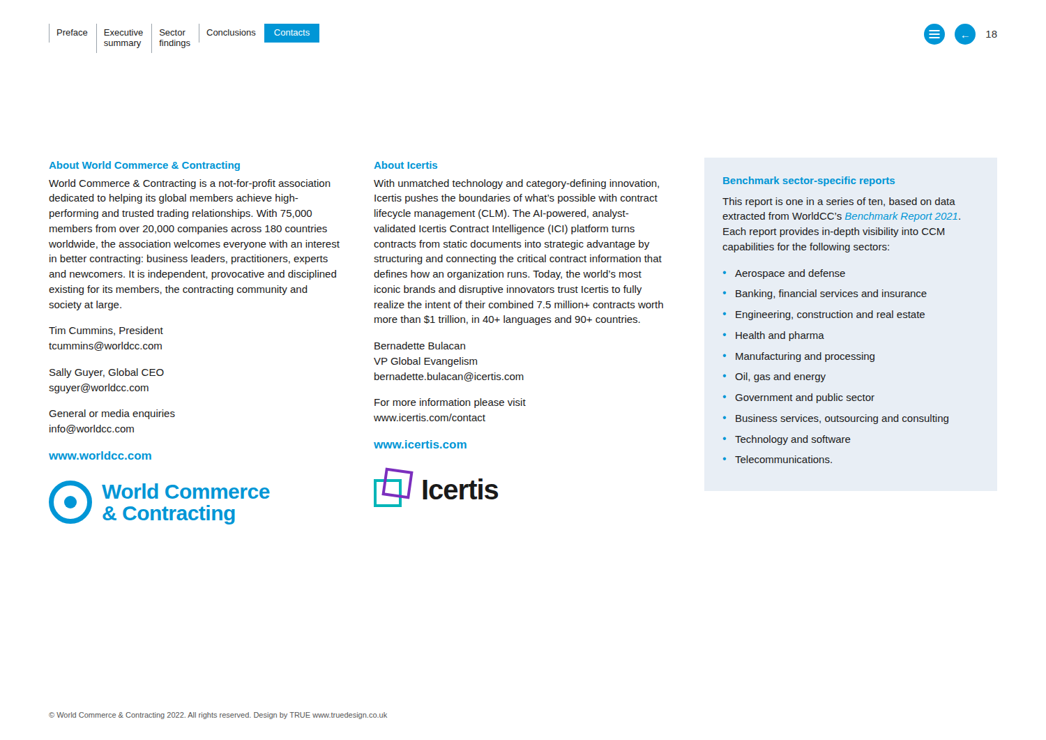Preface Executive summary Sector findings Conclusions Contacts
← 18
About World Commerce & Contracting
World Commerce & Contracting is a not-for-profit association dedicated to helping its global members achieve high-performing and trusted trading relationships. With 75,000 members from over 20,000 companies across 180 countries worldwide, the association welcomes everyone with an interest in better contracting: business leaders, practitioners, experts and newcomers. It is independent, provocative and disciplined existing for its members, the contracting community and society at large.
Tim Cummins, President
tcummins@worldcc.com
Sally Guyer, Global CEO
sguyer@worldcc.com
General or media enquiries
info@worldcc.com
www.worldcc.com
World Commerce
& Contracting
About Icertis
With unmatched technology and category-defining innovation, Icertis pushes the boundaries of what’s possible with contract lifecycle management (CLM). The AI-powered, analyst-validated Icertis Contract Intelligence (ICI) platform turns contracts from static documents into strategic advantage by structuring and connecting the critical contract information that defines how an organization runs. Today, the world’s most iconic brands and disruptive innovators trust Icertis to fully realize the intent of their combined 7.5 million+ contracts worth more than $1 trillion, in 40+ languages and 90+ countries.
Bernadette Bulacan
VP Global Evangelism
bernadette.bulacan@icertis.com
For more information please visit
www.icertis.com/contact
www.icertis.com
Icertis
Benchmark sector-specific reports
This report is one in a series of ten, based on data extracted from WorldCC’s Benchmark Report 2021. Each report provides in-depth visibility into CCM capabilities for the following sectors:
Aerospace and defense
Banking, financial services and insurance
Engineering, construction and real estate
Health and pharma
Manufacturing and processing
Oil, gas and energy
Government and public sector
Business services, outsourcing and consulting
Technology and software
Telecommunications.
© World Commerce & Contracting 2022. All rights reserved. Design by TRUE www.truedesign.co.uk